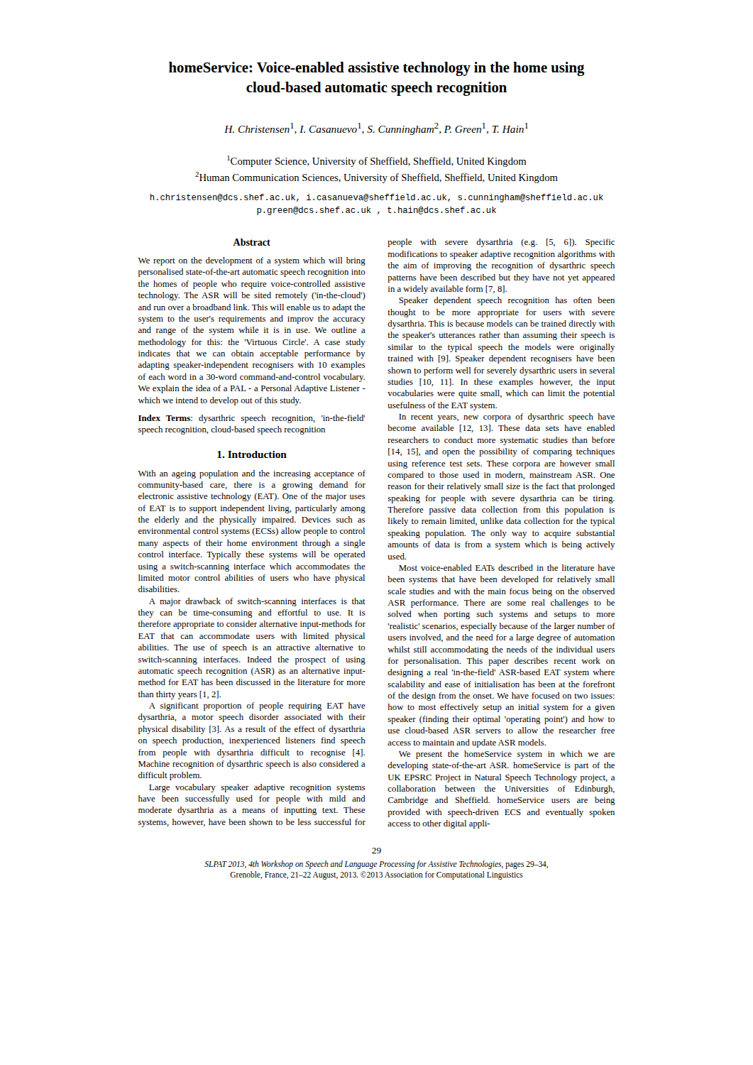homeService: Voice-enabled assistive technology in the home using
cloud-based automatic speech recognition
H. Christensen1, I. Casanuevo1, S. Cunningham2, P. Green1, T. Hain1
1Computer Science, University of Sheffield, Sheffield, United Kingdom
2Human Communication Sciences, University of Sheffield, Sheffield, United Kingdom
h.christensen@dcs.shef.ac.uk, i.casanueva@sheffield.ac.uk, s.cunningham@sheffield.ac.uk
p.green@dcs.shef.ac.uk , t.hain@dcs.shef.ac.uk
Abstract
We report on the development of a system which will bring personalised state-of-the-art automatic speech recognition into the homes of people who require voice-controlled assistive technology. The ASR will be sited remotely ('in-the-cloud') and run over a broadband link. This will enable us to adapt the system to the user's requirements and improv the accuracy and range of the system while it is in use. We outline a methodology for this: the 'Virtuous Circle'. A case study indicates that we can obtain acceptable performance by adapting speaker-independent recognisers with 10 examples of each word in a 30-word command-and-control vocabulary. We explain the idea of a PAL - a Personal Adaptive Listener - which we intend to develop out of this study.
Index Terms: dysarthric speech recognition, 'in-the-field' speech recognition, cloud-based speech recognition
1. Introduction
With an ageing population and the increasing acceptance of community-based care, there is a growing demand for electronic assistive technology (EAT). One of the major uses of EAT is to support independent living, particularly among the elderly and the physically impaired. Devices such as environmental control systems (ECSs) allow people to control many aspects of their home environment through a single control interface. Typically these systems will be operated using a switch-scanning interface which accommodates the limited motor control abilities of users who have physical disabilities.
A major drawback of switch-scanning interfaces is that they can be time-consuming and effortful to use. It is therefore appropriate to consider alternative input-methods for EAT that can accommodate users with limited physical abilities. The use of speech is an attractive alternative to switch-scanning interfaces. Indeed the prospect of using automatic speech recognition (ASR) as an alternative input-method for EAT has been discussed in the literature for more than thirty years [1, 2].
A significant proportion of people requiring EAT have dysarthria, a motor speech disorder associated with their physical disability [3]. As a result of the effect of dysarthria on speech production, inexperienced listeners find speech from people with dysarthria difficult to recognise [4]. Machine recognition of dysarthric speech is also considered a difficult problem.
Large vocabulary speaker adaptive recognition systems have been successfully used for people with mild and moderate dysarthria as a means of inputting text. These systems, however, have been shown to be less successful for people with severe dysarthria (e.g. [5, 6]). Specific modifications to speaker adaptive recognition algorithms with the aim of improving the recognition of dysarthric speech patterns have been described but they have not yet appeared in a widely available form [7, 8].
Speaker dependent speech recognition has often been thought to be more appropriate for users with severe dysarthria. This is because models can be trained directly with the speaker's utterances rather than assuming their speech is similar to the typical speech the models were originally trained with [9]. Speaker dependent recognisers have been shown to perform well for severely dysarthric users in several studies [10, 11]. In these examples however, the input vocabularies were quite small, which can limit the potential usefulness of the EAT system.
In recent years, new corpora of dysarthric speech have become available [12, 13]. These data sets have enabled researchers to conduct more systematic studies than before [14, 15], and open the possibility of comparing techniques using reference test sets. These corpora are however small compared to those used in modern, mainstream ASR. One reason for their relatively small size is the fact that prolonged speaking for people with severe dysarthria can be tiring. Therefore passive data collection from this population is likely to remain limited, unlike data collection for the typical speaking population. The only way to acquire substantial amounts of data is from a system which is being actively used.
Most voice-enabled EATs described in the literature have been systems that have been developed for relatively small scale studies and with the main focus being on the observed ASR performance. There are some real challenges to be solved when porting such systems and setups to more 'realistic' scenarios, especially because of the larger number of users involved, and the need for a large degree of automation whilst still accommodating the needs of the individual users for personalisation. This paper describes recent work on designing a real 'in-the-field' ASR-based EAT system where scalability and ease of initialisation has been at the forefront of the design from the onset. We have focused on two issues: how to most effectively setup an initial system for a given speaker (finding their optimal 'operating point') and how to use cloud-based ASR servers to allow the researcher free access to maintain and update ASR models.
We present the homeService system in which we are developing state-of-the-art ASR. homeService is part of the UK EPSRC Project in Natural Speech Technology project, a collaboration between the Universities of Edinburgh, Cambridge and Sheffield. homeService users are being provided with speech-driven ECS and eventually spoken access to other digital appli-
29
SLPAT 2013, 4th Workshop on Speech and Language Processing for Assistive Technologies, pages 29–34,
Grenoble, France, 21–22 August, 2013. ©2013 Association for Computational Linguistics